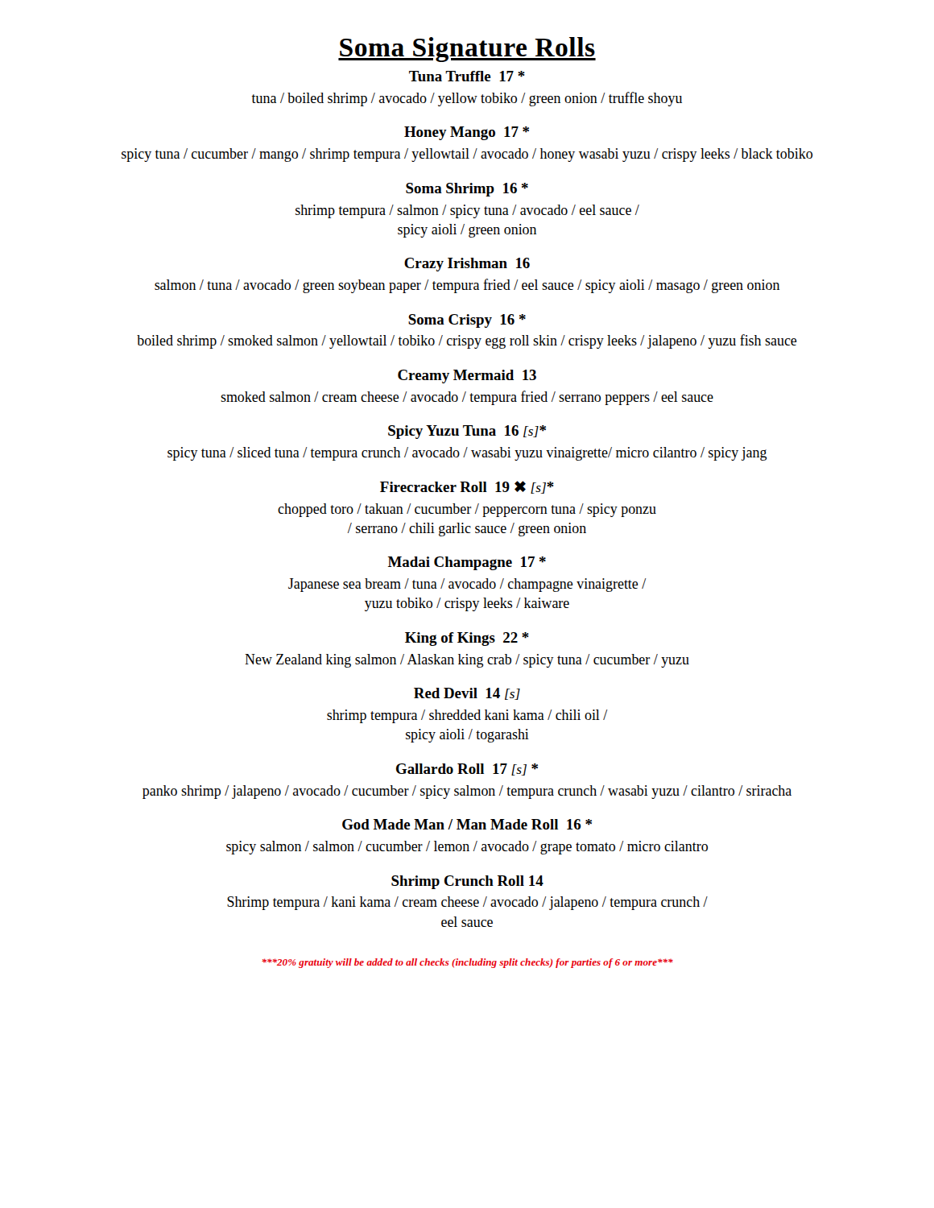Soma Signature Rolls
Tuna Truffle 17 *
tuna / boiled shrimp / avocado / yellow tobiko / green onion / truffle shoyu
Honey Mango 17 *
spicy tuna / cucumber / mango / shrimp tempura / yellowtail / avocado / honey wasabi yuzu / crispy leeks / black tobiko
Soma Shrimp 16 *
shrimp tempura / salmon / spicy tuna / avocado / eel sauce /
spicy aioli / green onion
Crazy Irishman 16
salmon / tuna / avocado / green soybean paper / tempura fried / eel sauce / spicy aioli / masago / green onion
Soma Crispy 16 *
boiled shrimp / smoked salmon / yellowtail / tobiko / crispy egg roll skin / crispy leeks / jalapeno / yuzu fish sauce
Creamy Mermaid 13
smoked salmon / cream cheese / avocado / tempura fried / serrano peppers / eel sauce
Spicy Yuzu Tuna 16 [s]*
spicy tuna / sliced tuna / tempura crunch / avocado / wasabi yuzu vinaigrette/ micro cilantro / spicy jang
Firecracker Roll 19 ✖ [s]*
chopped toro / takuan / cucumber / peppercorn tuna / spicy ponzu
/ serrano / chili garlic sauce / green onion
Madai Champagne 17 *
Japanese sea bream / tuna / avocado / champagne vinaigrette /
yuzu tobiko / crispy leeks / kaiware
King of Kings 22 *
New Zealand king salmon / Alaskan king crab / spicy tuna / cucumber / yuzu
Red Devil 14 [s]
shrimp tempura / shredded kani kama / chili oil /
spicy aioli / togarashi
Gallardo Roll 17 [s] *
panko shrimp / jalapeno / avocado / cucumber / spicy salmon / tempura crunch / wasabi yuzu / cilantro / sriracha
God Made Man / Man Made Roll 16 *
spicy salmon / salmon / cucumber / lemon / avocado / grape tomato / micro cilantro
Shrimp Crunch Roll 14
Shrimp tempura / kani kama / cream cheese / avocado / jalapeno / tempura crunch /
eel sauce
***20% gratuity will be added to all checks (including split checks) for parties of 6 or more***